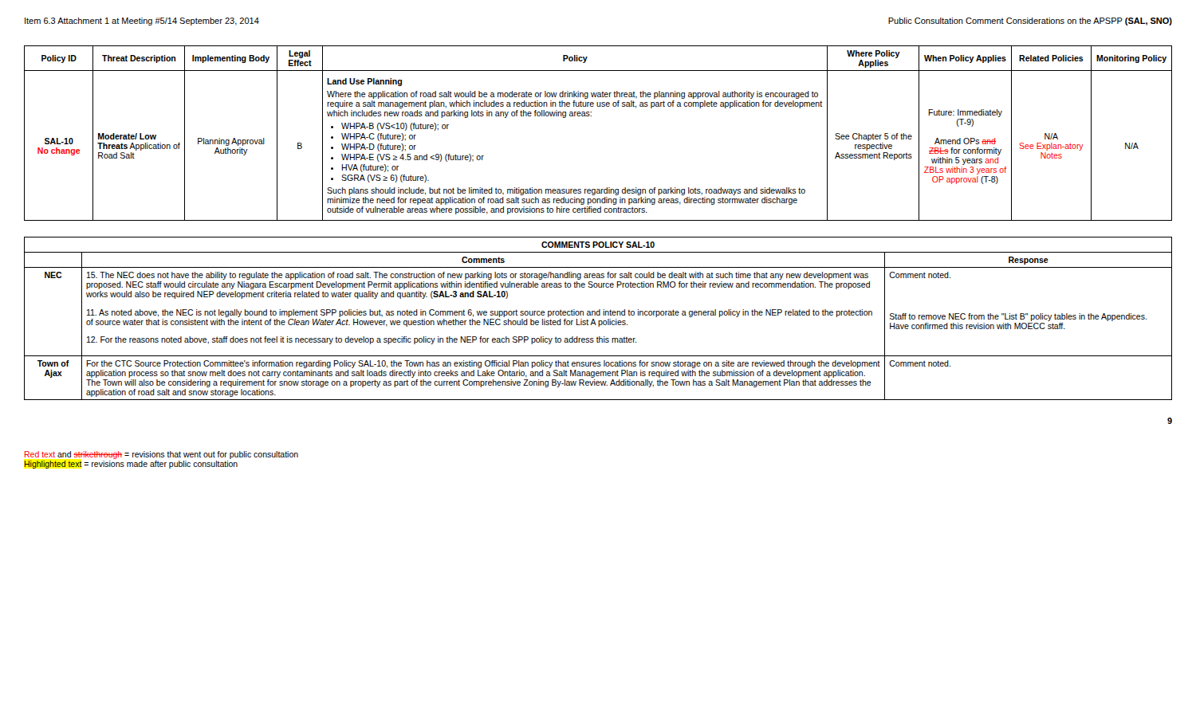Item 6.3 Attachment 1 at Meeting #5/14 September 23, 2014
Public Consultation Comment Considerations on the APSPP (SAL, SNO)
| Policy ID | Threat Description | Implementing Body | Legal Effect | Policy | Where Policy Applies | When Policy Applies | Related Policies | Monitoring Policy |
| --- | --- | --- | --- | --- | --- | --- | --- | --- |
| SAL-10 No change | Moderate/ Low Threats Application of Road Salt | Planning Approval Authority | B | Land Use Planning Where the application of road salt would be a moderate or low drinking water threat, the planning approval authority is encouraged to require a salt management plan, which includes a reduction in the future use of salt, as part of a complete application for development which includes new roads and parking lots in any of the following areas: WHPA-B (VS<10) (future); or WHPA-C (future); or WHPA-D (future); or WHPA-E (VS ≥ 4.5 and <9) (future); or HVA (future); or SGRA (VS ≥ 6) (future). Such plans should include, but not be limited to, mitigation measures regarding design of parking lots, roadways and sidewalks to minimize the need for repeat application of road salt such as reducing ponding in parking areas, directing stormwater discharge outside of vulnerable areas where possible, and provisions to hire certified contractors. | See Chapter 5 of the respective Assessment Reports | Future: Immediately (T-9) Amend OPs and ZBLs for conformity within 5 years and ZBLs within 3 years of OP approval (T-8) | N/A See Explan-atory Notes | N/A |
| COMMENTS POLICY SAL-10 |
| --- |
| | Comments | Response |
| NEC | 15. The NEC does not have the ability to regulate the application of road salt. The construction of new parking lots or storage/handling areas for salt could be dealt with at such time that any new development was proposed. NEC staff would circulate any Niagara Escarpment Development Permit applications within identified vulnerable areas to the Source Protection RMO for their review and recommendation. The proposed works would also be required NEP development criteria related to water quality and quantity. ( SAL-3 and SAL-10 ) 11. As noted above, the NEC is not legally bound to implement SPP policies but, as noted in Comment 6, we support source protection and intend to incorporate a general policy in the NEP related to the protection of source water that is consistent with the intent of the Clean Water Act . However, we question whether the NEC should be listed for List A policies. 12. For the reasons noted above, staff does not feel it is necessary to develop a specific policy in the NEP for each SPP policy to address this matter. | Comment noted. Staff to remove NEC from the "List B" policy tables in the Appendices. Have confirmed this revision with MOECC staff. |
| Town of Ajax | For the CTC Source Protection Committee's information regarding Policy SAL-10, the Town has an existing Official Plan policy that ensures locations for snow storage on a site are reviewed through the development application process so that snow melt does not carry contaminants and salt loads directly into creeks and Lake Ontario, and a Salt Management Plan is required with the submission of a development application. The Town will also be considering a requirement for snow storage on a property as part of the current Comprehensive Zoning By-law Review. Additionally, the Town has a Salt Management Plan that addresses the application of road salt and snow storage locations. | Comment noted. |
9
Red text and strikethrough = revisions that went out for public consultation
Highlighted text = revisions made after public consultation